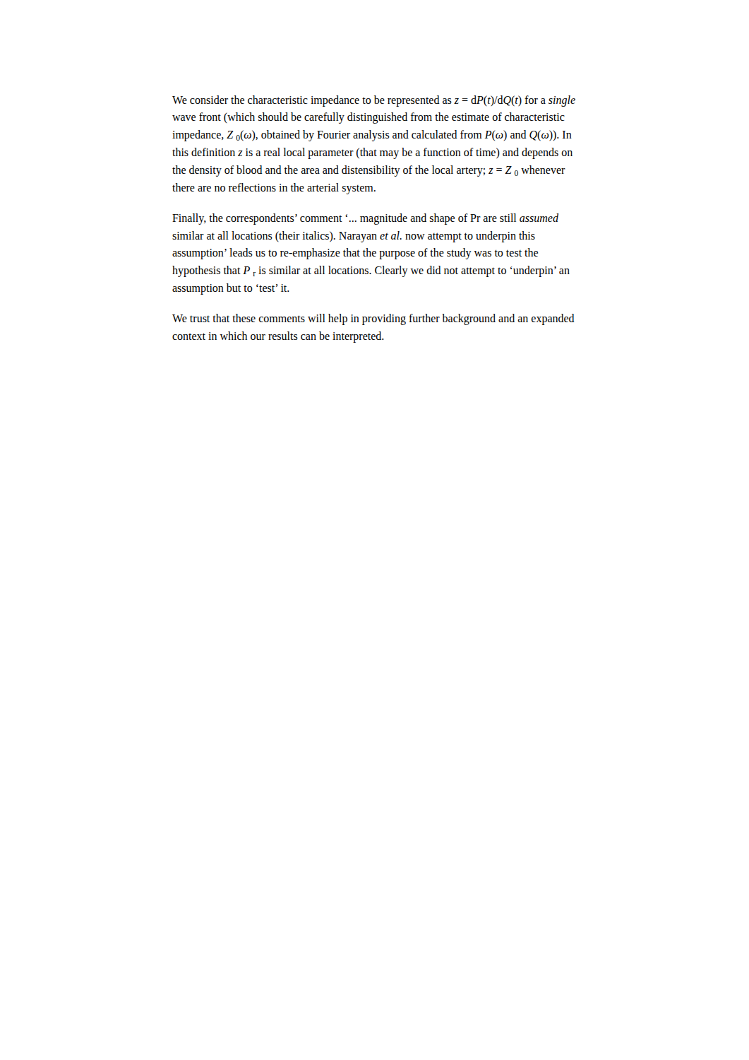We consider the characteristic impedance to be represented as z = dP(t)/dQ(t) for a single wave front (which should be carefully distinguished from the estimate of characteristic impedance, Z 0(ω), obtained by Fourier analysis and calculated from P(ω) and Q(ω)). In this definition z is a real local parameter (that may be a function of time) and depends on the density of blood and the area and distensibility of the local artery; z = Z 0 whenever there are no reflections in the arterial system.
Finally, the correspondents’ comment ‘... magnitude and shape of Pr are still assumed similar at all locations (their italics). Narayan et al. now attempt to underpin this assumption’ leads us to re-emphasize that the purpose of the study was to test the hypothesis that P r is similar at all locations. Clearly we did not attempt to ‘underpin’ an assumption but to ‘test’ it.
We trust that these comments will help in providing further background and an expanded context in which our results can be interpreted.